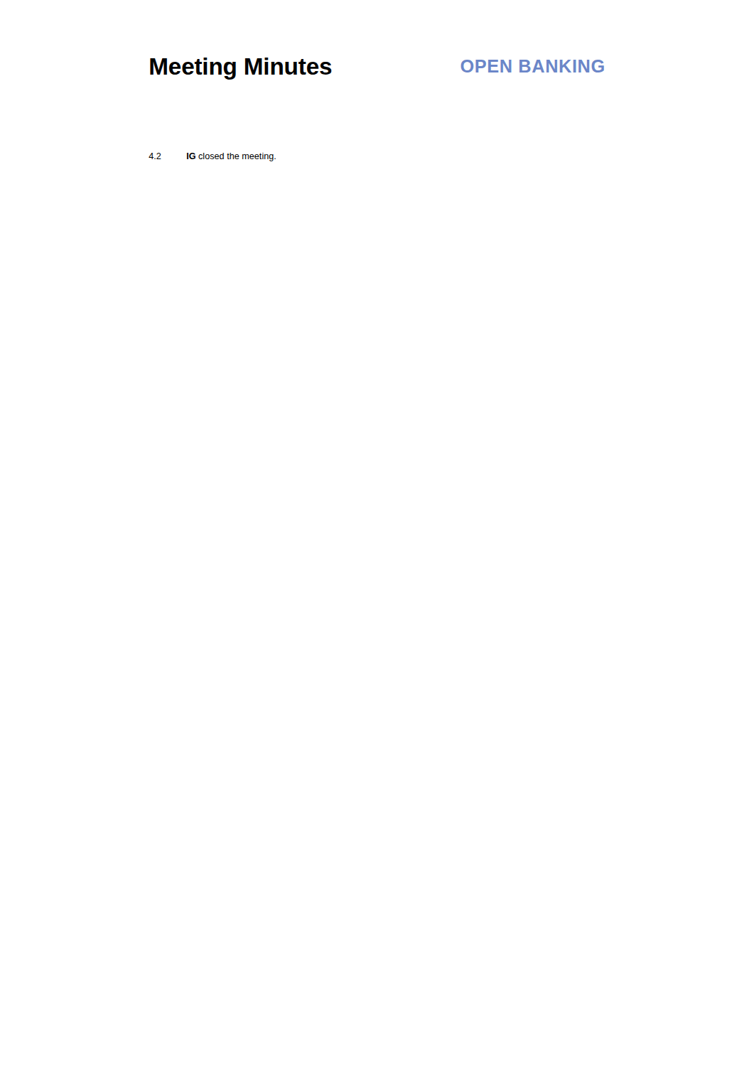Meeting Minutes
OPEN BANKING
4.2
IG closed the meeting.